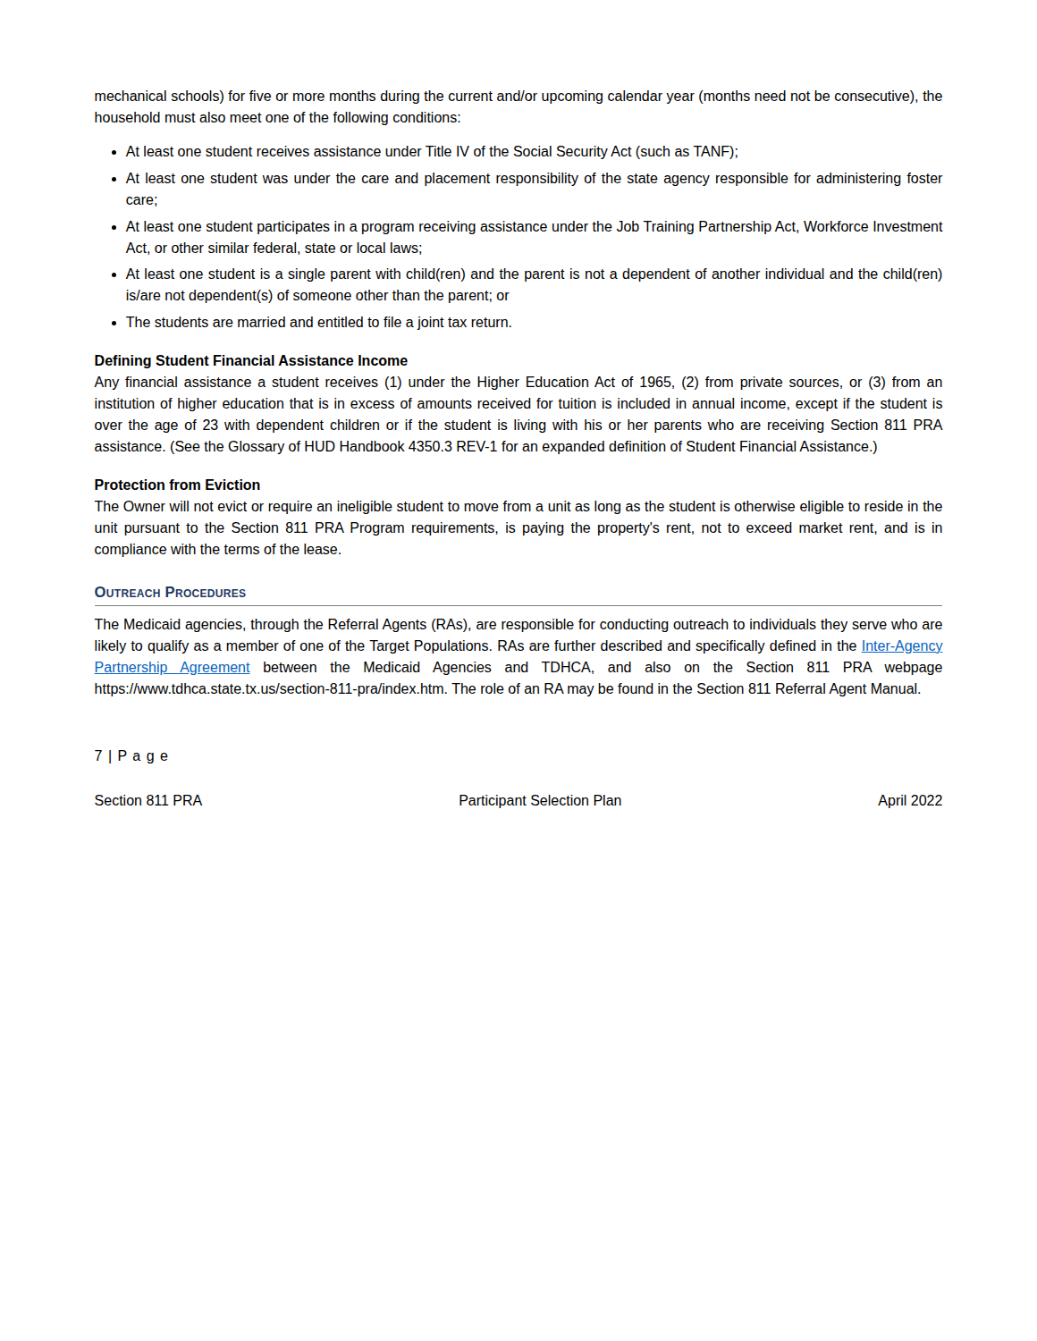mechanical schools) for five or more months during the current and/or upcoming calendar year (months need not be consecutive), the household must also meet one of the following conditions:
At least one student receives assistance under Title IV of the Social Security Act (such as TANF);
At least one student was under the care and placement responsibility of the state agency responsible for administering foster care;
At least one student participates in a program receiving assistance under the Job Training Partnership Act, Workforce Investment Act, or other similar federal, state or local laws;
At least one student is a single parent with child(ren) and the parent is not a dependent of another individual and the child(ren) is/are not dependent(s) of someone other than the parent; or
The students are married and entitled to file a joint tax return.
Defining Student Financial Assistance Income
Any financial assistance a student receives (1) under the Higher Education Act of 1965, (2) from private sources, or (3) from an institution of higher education that is in excess of amounts received for tuition is included in annual income, except if the student is over the age of 23 with dependent children or if the student is living with his or her parents who are receiving Section 811 PRA assistance. (See the Glossary of HUD Handbook 4350.3 REV-1 for an expanded definition of Student Financial Assistance.)
Protection from Eviction
The Owner will not evict or require an ineligible student to move from a unit as long as the student is otherwise eligible to reside in the unit pursuant to the Section 811 PRA Program requirements, is paying the property's rent, not to exceed market rent, and is in compliance with the terms of the lease.
Outreach Procedures
The Medicaid agencies, through the Referral Agents (RAs), are responsible for conducting outreach to individuals they serve who are likely to qualify as a member of one of the Target Populations. RAs are further described and specifically defined in the Inter-Agency Partnership Agreement between the Medicaid Agencies and TDHCA, and also on the Section 811 PRA webpage https://www.tdhca.state.tx.us/section-811-pra/index.htm. The role of an RA may be found in the Section 811 Referral Agent Manual.
7 | P a g e
Section 811 PRA Participant Selection Plan April 2022